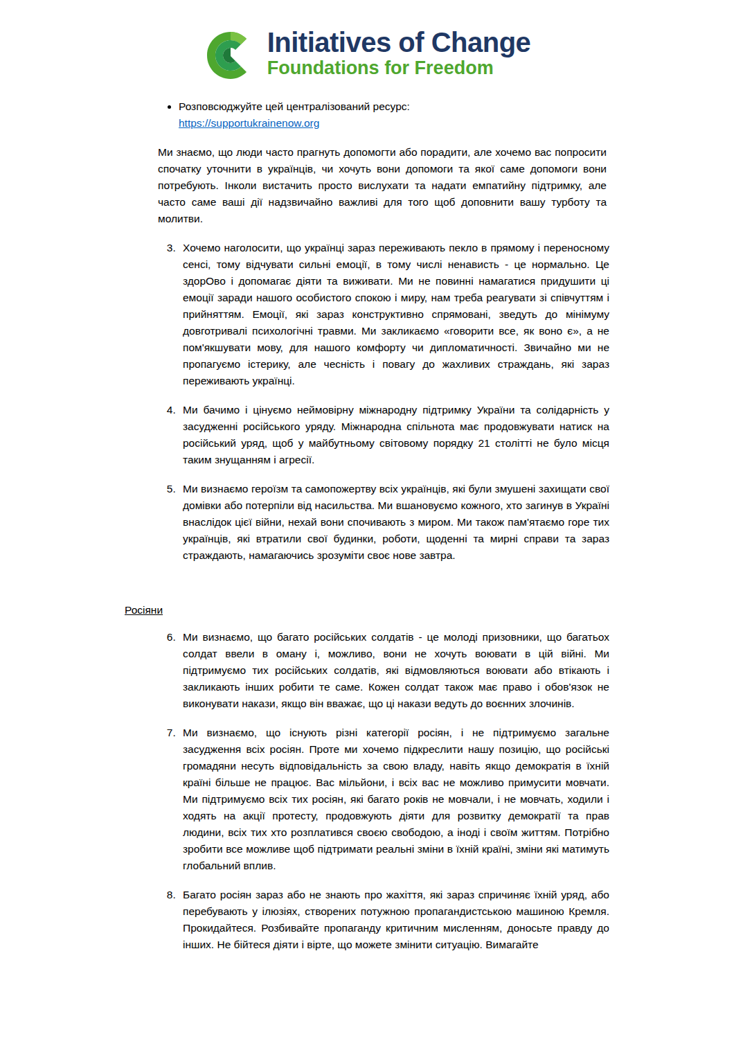Initiatives of Change
Foundations for Freedom
Розповсюджуйте цей централізований ресурс:
https://supportukrainenow.org
Ми знаємо, що люди часто прагнуть допомогти або порадити, але хочемо вас попросити спочатку уточнити в українців, чи хочуть вони допомоги та якої саме допомоги вони потребують. Інколи вистачить просто вислухати та надати емпатийну підтримку, але часто саме ваші дії надзвичайно важливі для того щоб доповнити вашу турботу та молитви.
Хочемо наголосити, що українці зараз переживають пекло в прямому і переносному сенсі, тому відчувати сильні емоції, в тому числі ненависть - це нормально. Це здорОво і допомагає діяти та виживати. Ми не повинні намагатися придушити ці емоції заради нашого особистого спокою і миру, нам треба реагувати зі співчуттям і прийняттям. Емоції, які зараз конструктивно спрямовані, зведуть до мінімуму довготривалі психологічні травми. Ми закликаємо «говорити все, як воно є», а не пом'якшувати мову, для нашого комфорту чи дипломатичності. Звичайно ми не пропагуємо істерику, але чесність і повагу до жахливих страждань, які зараз переживають українці.
Ми бачимо і цінуємо неймовірну міжнародну підтримку України та солідарність у засудженні російського уряду. Міжнародна спільнота має продовжувати натиск на російський уряд, щоб у майбутньому світовому порядку 21 столітті не було місця таким знущанням і агресії.
Ми визнаємо героїзм та самопожертву всіх українців, які були змушені захищати свої домівки або потерпіли від насильства. Ми вшановуємо кожного, хто загинув в Україні внаслідок цієї війни, нехай вони спочивають з миром. Ми також пам'ятаємо горе тих українців, які втратили свої будинки, роботи, щоденні та мирні справи та зараз страждають, намагаючись зрозуміти своє нове завтра.
Росіяни
Ми визнаємо, що багато російських солдатів - це молоді призовники, що багатьох солдат ввели в оману і, можливо, вони не хочуть воювати в цій війні. Ми підтримуємо тих російських солдатів, які відмовляються воювати або втікають і закликають інших робити те саме. Кожен солдат також має право і обов'язок не виконувати накази, якщо він вважає, що ці накази ведуть до воєнних злочинів.
Ми визнаємо, що існують різні категорії росіян, і не підтримуємо загальне засудження всіх росіян. Проте ми хочемо підкреслити нашу позицію, що російські громадяни несуть відповідальність за свою владу, навіть якщо демократія в їхній країні більше не працює. Вас мільйони, і всіх вас не можливо примусити мовчати. Ми підтримуємо всіх тих росіян, які багато років не мовчали, і не мовчать, ходили і ходять на акції протесту, продовжують діяти для розвитку демократії та прав людини, всіх тих хто розплатився своєю свободою, а іноді і своїм життям. Потрібно зробити все можливе щоб підтримати реальні зміни в їхній країні, зміни які матимуть глобальний вплив.
Багато росіян зараз або не знають про жахіття, які зараз спричиняє їхній уряд, або перебувають у ілюзіях, створених потужною пропагандистською машиною Кремля. Прокидайтеся. Розбивайте пропаганду критичним мисленням, доносьте правду до інших. Не бійтеся діяти і вірте, що можете змінити ситуацію. Вимагайте